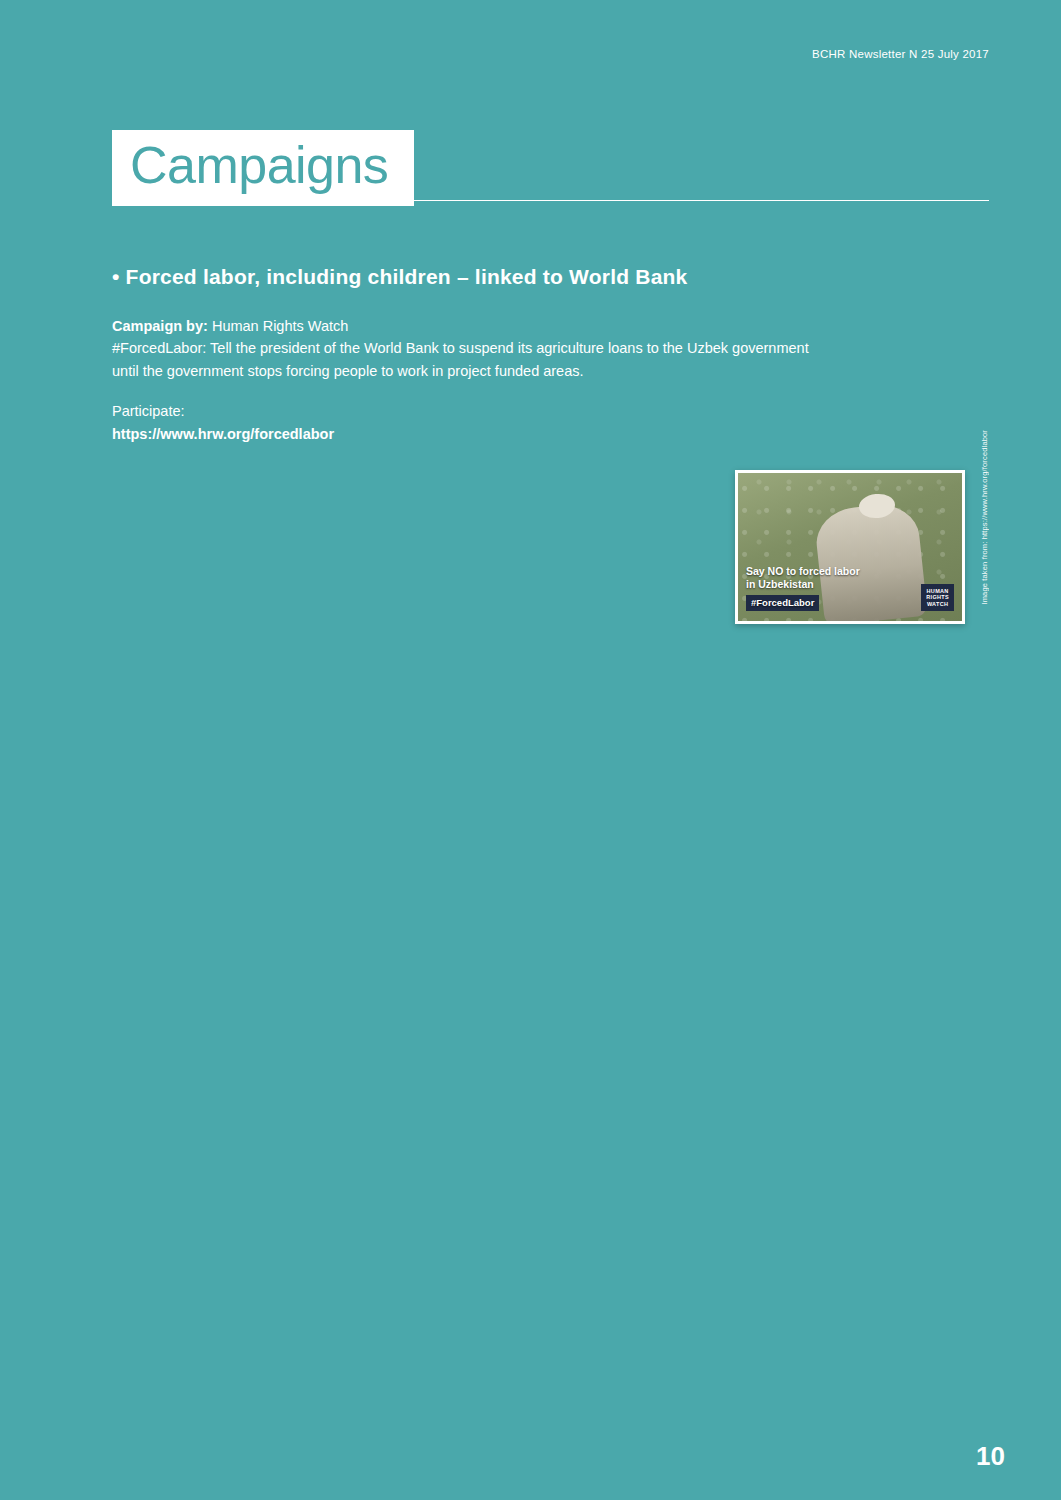BCHR Newsletter N 25 July 2017
Campaigns
• Forced labor, including children – linked to World Bank
Campaign by: Human Rights Watch
#ForcedLabor: Tell the president of the World Bank to suspend its agriculture loans to the Uzbek government until the government stops forcing people to work in project funded areas.
Participate:
https://www.hrw.org/forcedlabor
Image taken from: https://www.hrw.org/forcedlabor
Say NO to forced labor
in Uzbekistan
#ForcedLabor
HUMAN
RIGHTS
WATCH
10